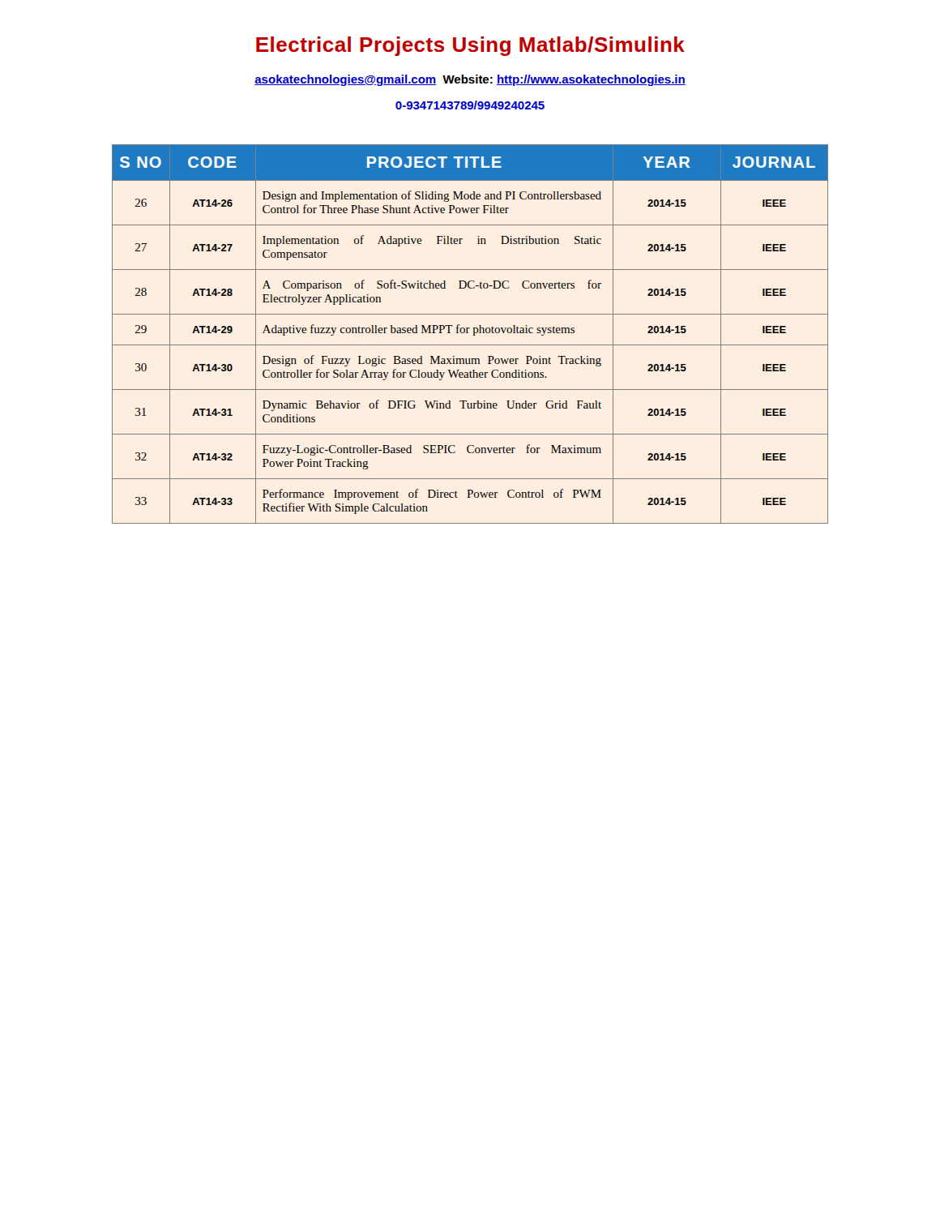Electrical Projects Using Matlab/Simulink
asokatechnologies@gmail.com Website: http://www.asokatechnologies.in
0-9347143789/9949240245
| S NO | CODE | PROJECT TITLE | YEAR | JOURNAL |
| --- | --- | --- | --- | --- |
| 26 | AT14-26 | Design and Implementation of Sliding Mode and PI Controllersbased Control for Three Phase Shunt Active Power Filter | 2014-15 | IEEE |
| 27 | AT14-27 | Implementation of Adaptive Filter in Distribution Static Compensator | 2014-15 | IEEE |
| 28 | AT14-28 | A Comparison of Soft-Switched DC-to-DC Converters for Electrolyzer Application | 2014-15 | IEEE |
| 29 | AT14-29 | Adaptive fuzzy controller based MPPT for photovoltaic systems | 2014-15 | IEEE |
| 30 | AT14-30 | Design of Fuzzy Logic Based Maximum Power Point Tracking Controller for Solar Array for Cloudy Weather Conditions. | 2014-15 | IEEE |
| 31 | AT14-31 | Dynamic Behavior of DFIG Wind Turbine Under Grid Fault Conditions | 2014-15 | IEEE |
| 32 | AT14-32 | Fuzzy-Logic-Controller-Based SEPIC Converter for Maximum Power Point Tracking | 2014-15 | IEEE |
| 33 | AT14-33 | Performance Improvement of Direct Power Control of PWM Rectifier With Simple Calculation | 2014-15 | IEEE |